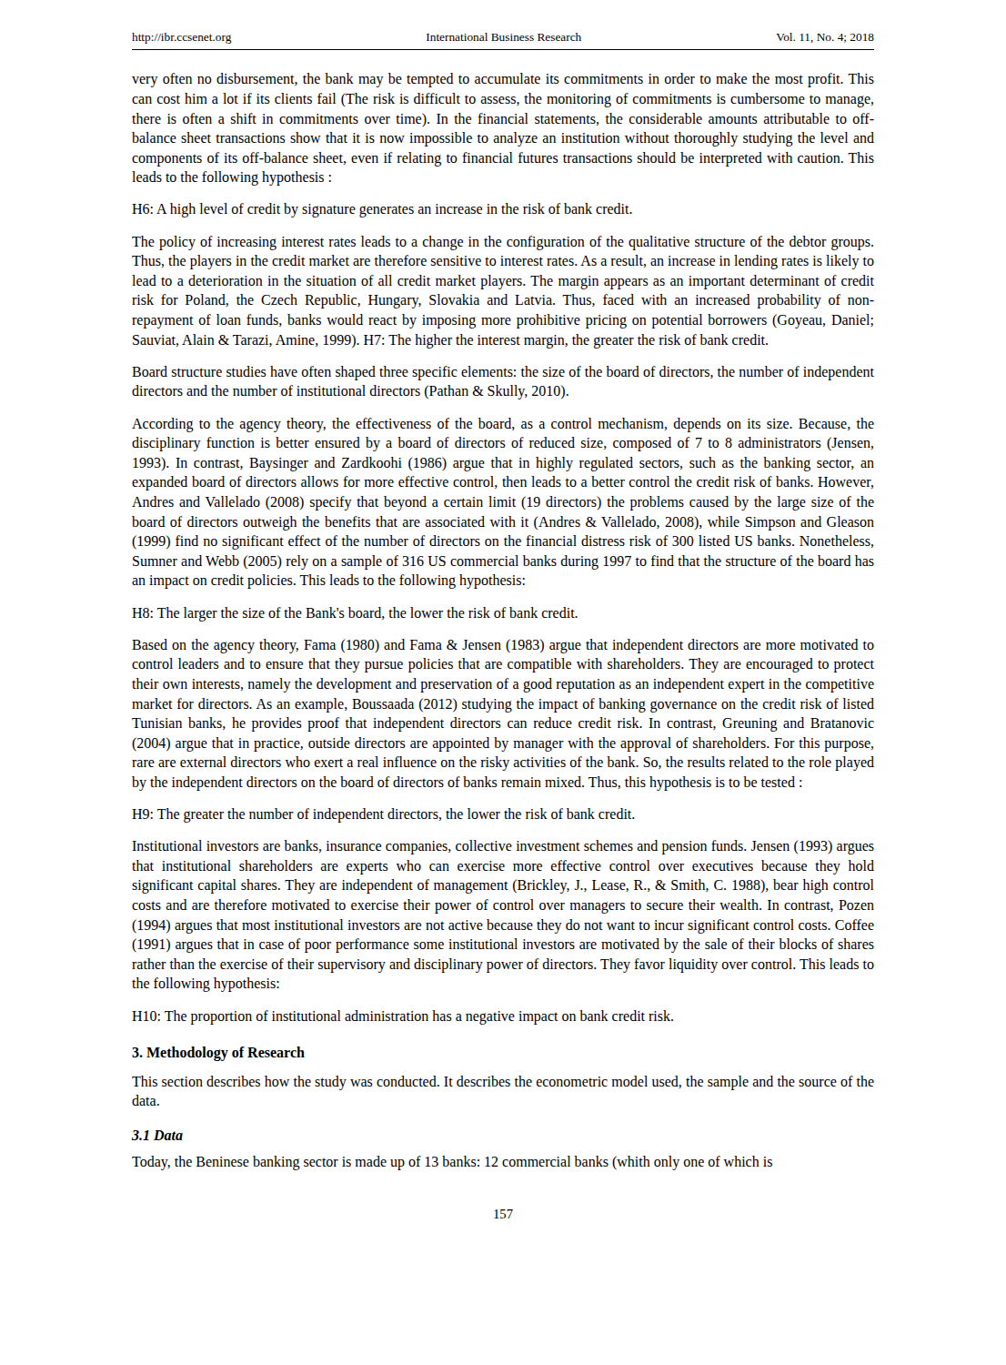http://ibr.ccsenet.org
International Business Research
Vol. 11, No. 4; 2018
very often no disbursement, the bank may be tempted to accumulate its commitments in order to make the most profit. This can cost him a lot if its clients fail (The risk is difficult to assess, the monitoring of commitments is cumbersome to manage, there is often a shift in commitments over time). In the financial statements, the considerable amounts attributable to off-balance sheet transactions show that it is now impossible to analyze an institution without thoroughly studying the level and components of its off-balance sheet, even if relating to financial futures transactions should be interpreted with caution. This leads to the following hypothesis :
H6: A high level of credit by signature generates an increase in the risk of bank credit.
The policy of increasing interest rates leads to a change in the configuration of the qualitative structure of the debtor groups. Thus, the players in the credit market are therefore sensitive to interest rates. As a result, an increase in lending rates is likely to lead to a deterioration in the situation of all credit market players. The margin appears as an important determinant of credit risk for Poland, the Czech Republic, Hungary, Slovakia and Latvia. Thus, faced with an increased probability of non-repayment of loan funds, banks would react by imposing more prohibitive pricing on potential borrowers (Goyeau, Daniel; Sauviat, Alain & Tarazi, Amine, 1999). H7: The higher the interest margin, the greater the risk of bank credit.
Board structure studies have often shaped three specific elements: the size of the board of directors, the number of independent directors and the number of institutional directors (Pathan & Skully, 2010).
According to the agency theory, the effectiveness of the board, as a control mechanism, depends on its size. Because, the disciplinary function is better ensured by a board of directors of reduced size, composed of 7 to 8 administrators (Jensen, 1993). In contrast, Baysinger and Zardkoohi (1986) argue that in highly regulated sectors, such as the banking sector, an expanded board of directors allows for more effective control, then leads to a better control the credit risk of banks. However, Andres and Vallelado (2008) specify that beyond a certain limit (19 directors) the problems caused by the large size of the board of directors outweigh the benefits that are associated with it (Andres & Vallelado, 2008), while Simpson and Gleason (1999) find no significant effect of the number of directors on the financial distress risk of 300 listed US banks. Nonetheless, Sumner and Webb (2005) rely on a sample of 316 US commercial banks during 1997 to find that the structure of the board has an impact on credit policies. This leads to the following hypothesis:
H8: The larger the size of the Bank's board, the lower the risk of bank credit.
Based on the agency theory, Fama (1980) and Fama & Jensen (1983) argue that independent directors are more motivated to control leaders and to ensure that they pursue policies that are compatible with shareholders. They are encouraged to protect their own interests, namely the development and preservation of a good reputation as an independent expert in the competitive market for directors. As an example, Boussaada (2012) studying the impact of banking governance on the credit risk of listed Tunisian banks, he provides proof that independent directors can reduce credit risk. In contrast, Greuning and Bratanovic (2004) argue that in practice, outside directors are appointed by manager with the approval of shareholders. For this purpose, rare are external directors who exert a real influence on the risky activities of the bank. So, the results related to the role played by the independent directors on the board of directors of banks remain mixed. Thus, this hypothesis is to be tested :
H9: The greater the number of independent directors, the lower the risk of bank credit.
Institutional investors are banks, insurance companies, collective investment schemes and pension funds. Jensen (1993) argues that institutional shareholders are experts who can exercise more effective control over executives because they hold significant capital shares. They are independent of management (Brickley, J., Lease, R., & Smith, C. 1988), bear high control costs and are therefore motivated to exercise their power of control over managers to secure their wealth. In contrast, Pozen (1994) argues that most institutional investors are not active because they do not want to incur significant control costs. Coffee (1991) argues that in case of poor performance some institutional investors are motivated by the sale of their blocks of shares rather than the exercise of their supervisory and disciplinary power of directors. They favor liquidity over control. This leads to the following hypothesis:
H10: The proportion of institutional administration has a negative impact on bank credit risk.
3. Methodology of Research
This section describes how the study was conducted. It describes the econometric model used, the sample and the source of the data.
3.1 Data
Today, the Beninese banking sector is made up of 13 banks: 12 commercial banks (whith only one of which is
157